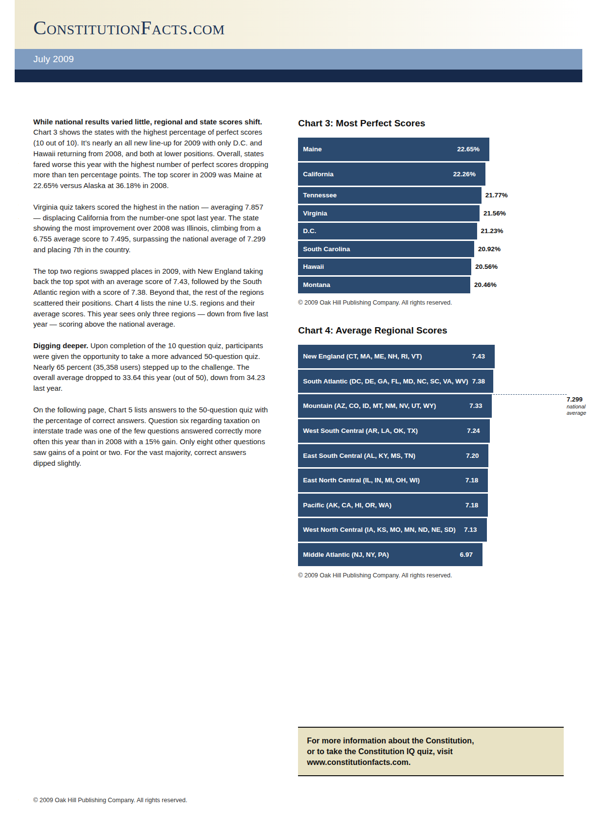ConstitutionFacts.com
July 2009
While national results varied little, regional and state scores shift. Chart 3 shows the states with the highest percentage of perfect scores (10 out of 10). It’s nearly an all new line-up for 2009 with only D.C. and Hawaii returning from 2008, and both at lower positions. Overall, states fared worse this year with the highest number of perfect scores dropping more than ten percentage points. The top scorer in 2009 was Maine at 22.65% versus Alaska at 36.18% in 2008.
Virginia quiz takers scored the highest in the nation — averaging 7.857 — displacing California from the number-one spot last year. The state showing the most improvement over 2008 was Illinois, climbing from a 6.755 average score to 7.495, surpassing the national average of 7.299 and placing 7th in the country.
The top two regions swapped places in 2009, with New England taking back the top spot with an average score of 7.43, followed by the South Atlantic region with a score of 7.38. Beyond that, the rest of the regions scattered their positions. Chart 4 lists the nine U.S. regions and their average scores. This year sees only three regions — down from five last year — scoring above the national average.
Digging deeper. Upon completion of the 10 question quiz, participants were given the opportunity to take a more advanced 50-question quiz. Nearly 65 percent (35,358 users) stepped up to the challenge. The overall average dropped to 33.64 this year (out of 50), down from 34.23 last year.
On the following page, Chart 5 lists answers to the 50-question quiz with the percentage of correct answers. Question six regarding taxation on interstate trade was one of the few questions answered correctly more often this year than in 2008 with a 15% gain. Only eight other questions saw gains of a point or two. For the vast majority, correct answers dipped slightly.
Chart 3: Most Perfect Scores
Maine22.65%
California22.26%
Tennessee
21.77%
Virginia
21.56%
D.C.
21.23%
South Carolina
20.92%
Hawaii
20.56%
Montana
20.46%
© 2009 Oak Hill Publishing Company. All rights reserved.
Chart 4: Average Regional Scores
New England (CT, MA, ME, NH, RI, VT)7.43
South Atlantic (DC, DE, GA, FL, MD, NC, SC, VA, WV)7.38
Mountain (AZ, CO, ID, MT, NM, NV, UT, WY)7.33
7.299 national
average
West South Central (AR, LA, OK, TX)7.24
East South Central (AL, KY, MS, TN)7.20
East North Central (IL, IN, MI, OH, WI)7.18
Pacific (AK, CA, HI, OR, WA)7.18
West North Central (IA, KS, MO, MN, ND, NE, SD)7.13
Middle Atlantic (NJ, NY, PA)6.97
© 2009 Oak Hill Publishing Company. All rights reserved.
For more information about the Constitution,
or to take the Constitution IQ quiz, visit
www.constitutionfacts.com.
© 2009 Oak Hill Publishing Company. All rights reserved.